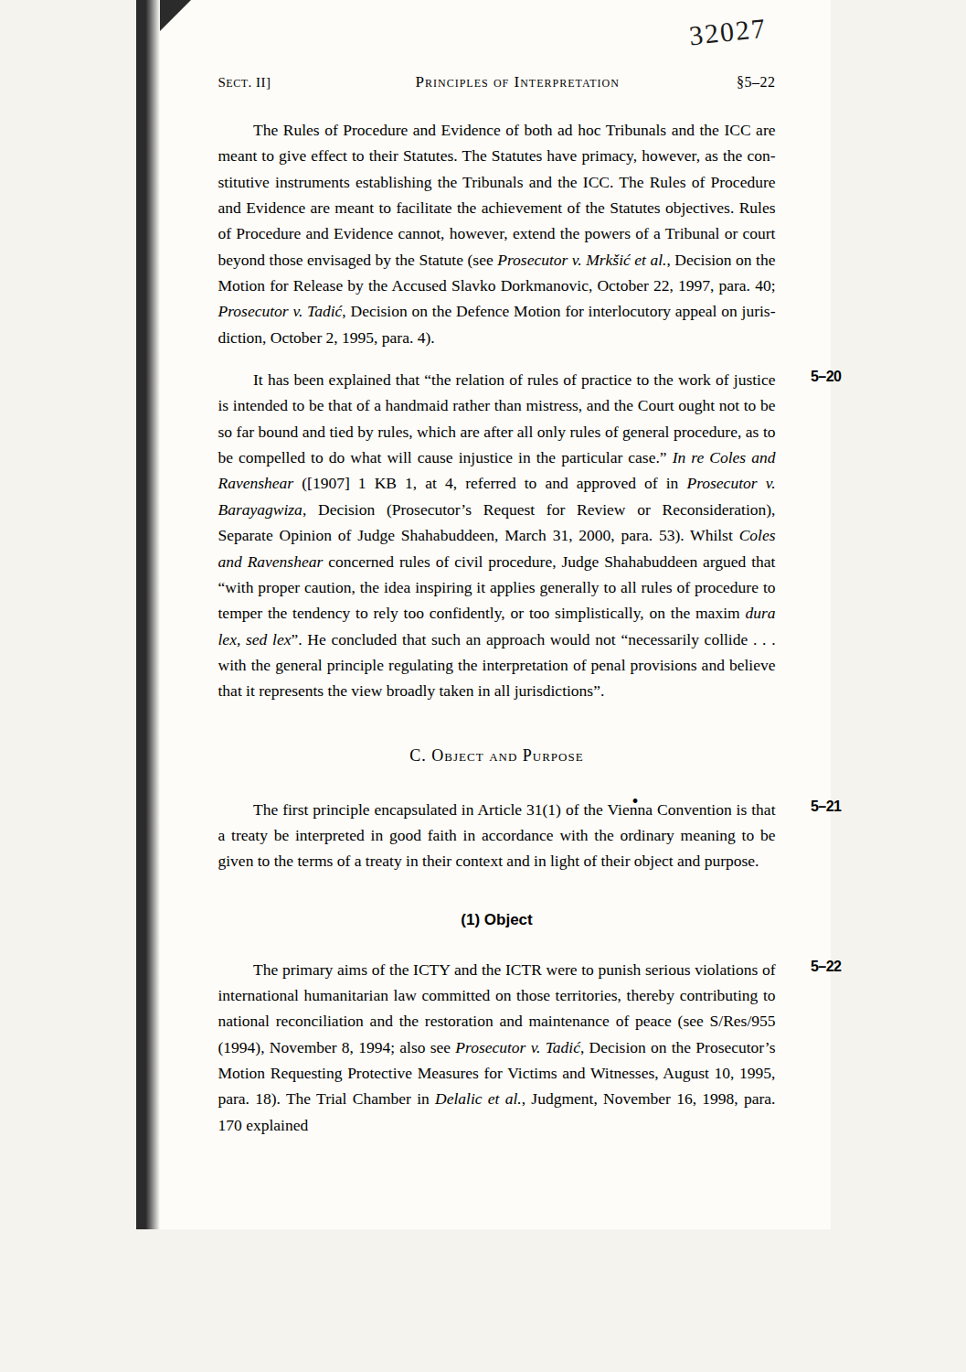32027
SECT. II]
Principles of Interpretation
§5–22
The Rules of Procedure and Evidence of both ad hoc Tribunals and the ICC are meant to give effect to their Statutes. The Statutes have primacy, however, as the constitutive instruments establishing the Tribunals and the ICC. The Rules of Procedure and Evidence are meant to facilitate the achievement of the Statutes objectives. Rules of Procedure and Evidence cannot, however, extend the powers of a Tribunal or court beyond those envisaged by the Statute (see Prosecutor v. Mrkšić et al., Decision on the Motion for Release by the Accused Slavko Dorkmanovic, October 22, 1997, para. 40; Prosecutor v. Tadić, Decision on the Defence Motion for interlocutory appeal on jurisdiction, October 2, 1995, para. 4).
5–20
It has been explained that “the relation of rules of practice to the work of justice is intended to be that of a handmaid rather than mistress, and the Court ought not to be so far bound and tied by rules, which are after all only rules of general procedure, as to be compelled to do what will cause injustice in the particular case.” In re Coles and Ravenshear ([1907] 1 KB 1, at 4, referred to and approved of in Prosecutor v. Barayagwiza, Decision (Prosecutor’s Request for Review or Reconsideration), Separate Opinion of Judge Shahabuddeen, March 31, 2000, para. 53). Whilst Coles and Ravenshear concerned rules of civil procedure, Judge Shahabuddeen argued that “with proper caution, the idea inspiring it applies generally to all rules of procedure to temper the tendency to rely too confidently, or too simplistically, on the maxim dura lex, sed lex”. He concluded that such an approach would not “necessarily collide . . . with the general principle regulating the interpretation of penal provisions and believe that it represents the view broadly taken in all jurisdictions”.
C. Object and Purpose
5–21
•
The first principle encapsulated in Article 31(1) of the Vienna Convention is that a treaty be interpreted in good faith in accordance with the ordinary meaning to be given to the terms of a treaty in their context and in light of their object and purpose.
(1) Object
5–22
The primary aims of the ICTY and the ICTR were to punish serious violations of international humanitarian law committed on those territories, thereby contributing to national reconciliation and the restoration and maintenance of peace (see S/Res/955 (1994), November 8, 1994; also see Prosecutor v. Tadić, Decision on the Prosecutor’s Motion Requesting Protective Measures for Victims and Witnesses, August 10, 1995, para. 18). The Trial Chamber in Delalic et al., Judgment, November 16, 1998, para. 170 explained
“The interpretations of the provisions must, therefore, take into consid-